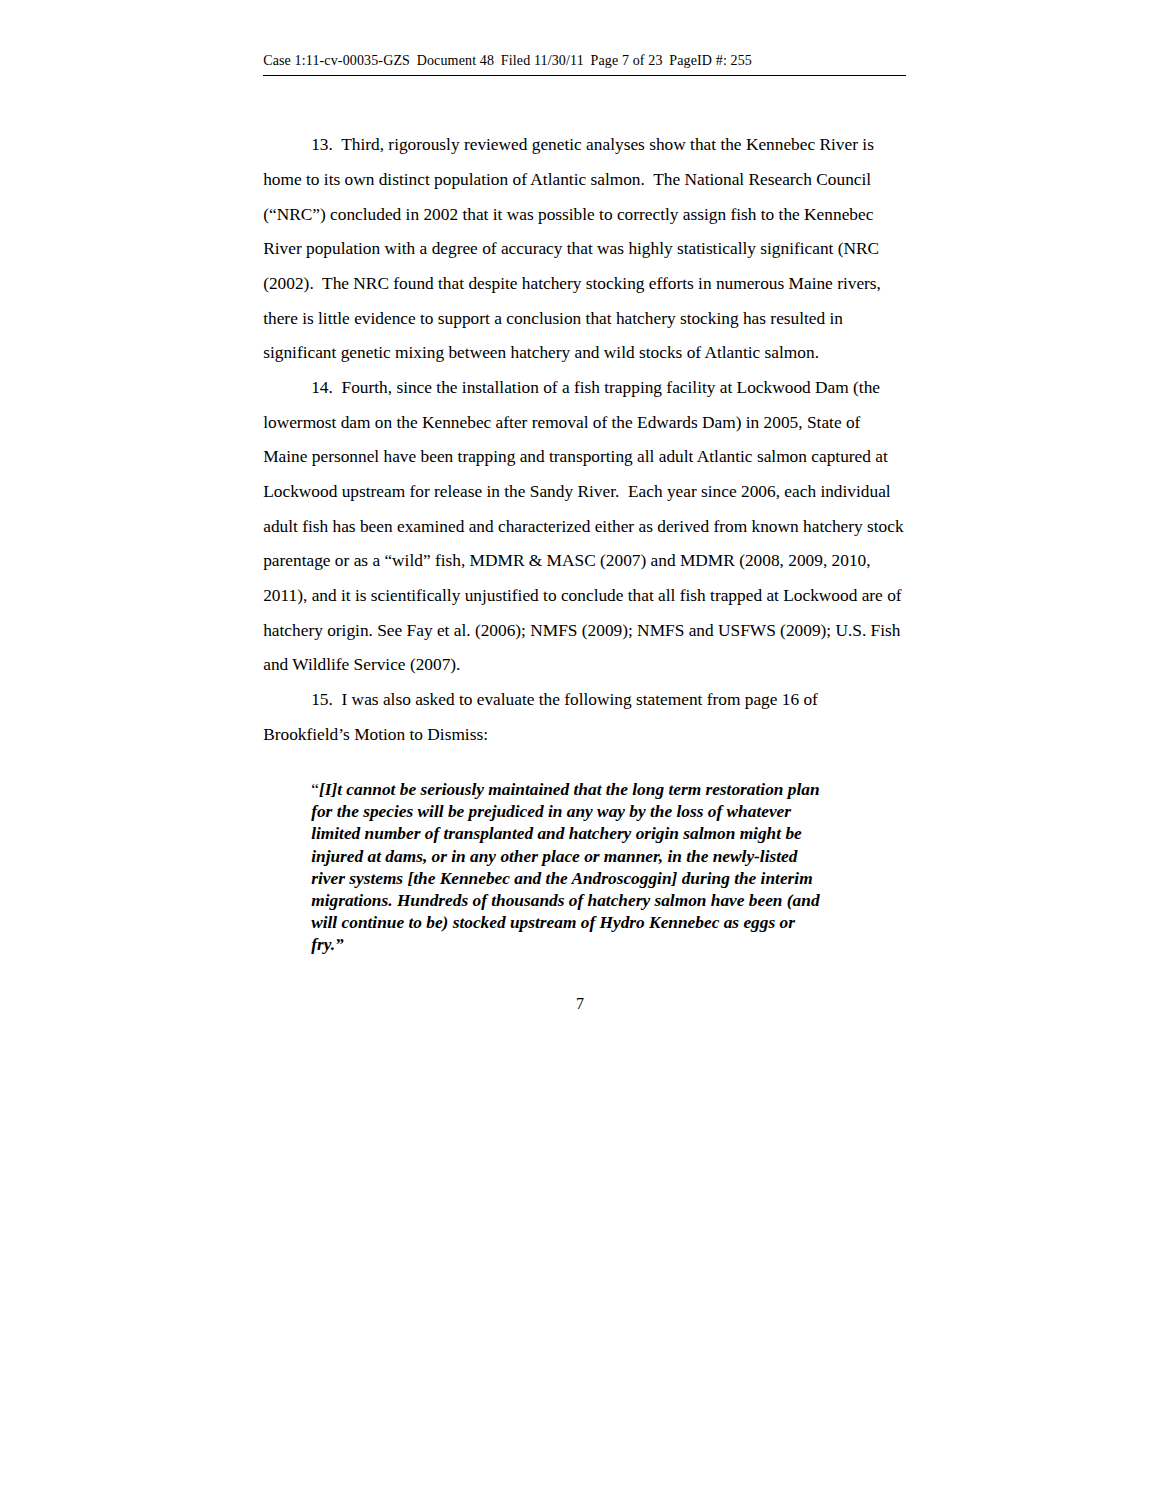Case 1:11-cv-00035-GZS Document 48 Filed 11/30/11 Page 7 of 23 PageID #: 255
13. Third, rigorously reviewed genetic analyses show that the Kennebec River is home to its own distinct population of Atlantic salmon. The National Research Council (“NRC”) concluded in 2002 that it was possible to correctly assign fish to the Kennebec River population with a degree of accuracy that was highly statistically significant (NRC (2002). The NRC found that despite hatchery stocking efforts in numerous Maine rivers, there is little evidence to support a conclusion that hatchery stocking has resulted in significant genetic mixing between hatchery and wild stocks of Atlantic salmon.
14. Fourth, since the installation of a fish trapping facility at Lockwood Dam (the lowermost dam on the Kennebec after removal of the Edwards Dam) in 2005, State of Maine personnel have been trapping and transporting all adult Atlantic salmon captured at Lockwood upstream for release in the Sandy River. Each year since 2006, each individual adult fish has been examined and characterized either as derived from known hatchery stock parentage or as a “wild” fish, MDMR & MASC (2007) and MDMR (2008, 2009, 2010, 2011), and it is scientifically unjustified to conclude that all fish trapped at Lockwood are of hatchery origin. See Fay et al. (2006); NMFS (2009); NMFS and USFWS (2009); U.S. Fish and Wildlife Service (2007).
15. I was also asked to evaluate the following statement from page 16 of Brookfield’s Motion to Dismiss:
“[I]t cannot be seriously maintained that the long term restoration plan for the species will be prejudiced in any way by the loss of whatever limited number of transplanted and hatchery origin salmon might be injured at dams, or in any other place or manner, in the newly-listed river systems [the Kennebec and the Androscoggin] during the interim migrations. Hundreds of thousands of hatchery salmon have been (and will continue to be) stocked upstream of Hydro Kennebec as eggs or fry.”
7